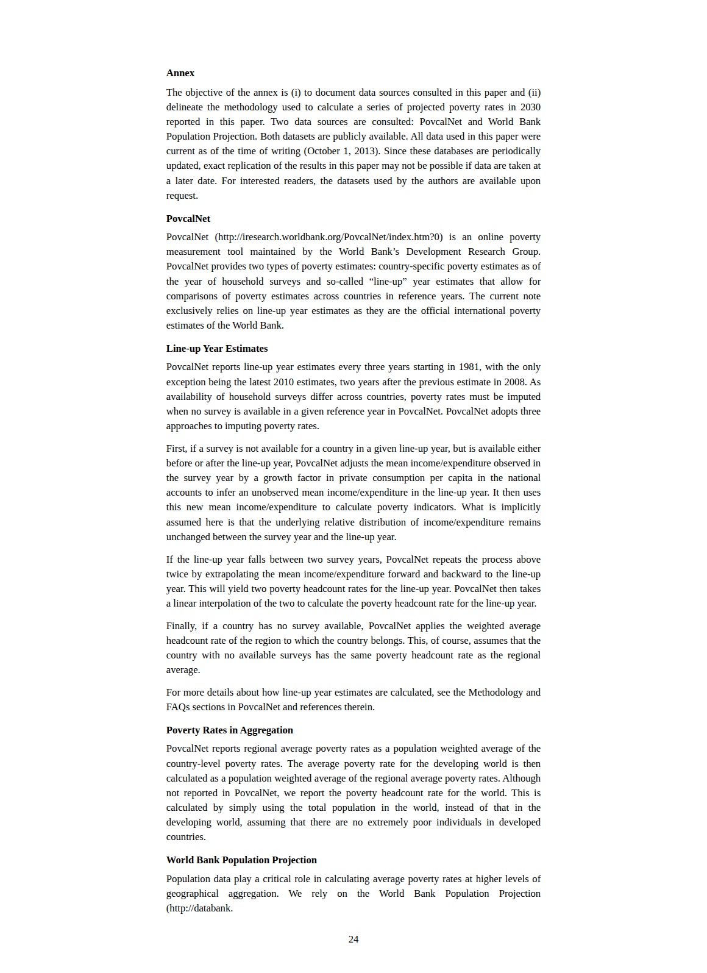Annex
The objective of the annex is (i) to document data sources consulted in this paper and (ii) delineate the methodology used to calculate a series of projected poverty rates in 2030 reported in this paper. Two data sources are consulted: PovcalNet and World Bank Population Projection. Both datasets are publicly available. All data used in this paper were current as of the time of writing (October 1, 2013). Since these databases are periodically updated, exact replication of the results in this paper may not be possible if data are taken at a later date. For interested readers, the datasets used by the authors are available upon request.
PovcalNet
PovcalNet (http://iresearch.worldbank.org/PovcalNet/index.htm?0) is an online poverty measurement tool maintained by the World Bank’s Development Research Group. PovcalNet provides two types of poverty estimates: country-specific poverty estimates as of the year of household surveys and so-called “line-up” year estimates that allow for comparisons of poverty estimates across countries in reference years. The current note exclusively relies on line-up year estimates as they are the official international poverty estimates of the World Bank.
Line-up Year Estimates
PovcalNet reports line-up year estimates every three years starting in 1981, with the only exception being the latest 2010 estimates, two years after the previous estimate in 2008. As availability of household surveys differ across countries, poverty rates must be imputed when no survey is available in a given reference year in PovcalNet. PovcalNet adopts three approaches to imputing poverty rates.
First, if a survey is not available for a country in a given line-up year, but is available either before or after the line-up year, PovcalNet adjusts the mean income/expenditure observed in the survey year by a growth factor in private consumption per capita in the national accounts to infer an unobserved mean income/expenditure in the line-up year. It then uses this new mean income/expenditure to calculate poverty indicators. What is implicitly assumed here is that the underlying relative distribution of income/expenditure remains unchanged between the survey year and the line-up year.
If the line-up year falls between two survey years, PovcalNet repeats the process above twice by extrapolating the mean income/expenditure forward and backward to the line-up year. This will yield two poverty headcount rates for the line-up year. PovcalNet then takes a linear interpolation of the two to calculate the poverty headcount rate for the line-up year.
Finally, if a country has no survey available, PovcalNet applies the weighted average headcount rate of the region to which the country belongs. This, of course, assumes that the country with no available surveys has the same poverty headcount rate as the regional average.
For more details about how line-up year estimates are calculated, see the Methodology and FAQs sections in PovcalNet and references therein.
Poverty Rates in Aggregation
PovcalNet reports regional average poverty rates as a population weighted average of the country-level poverty rates. The average poverty rate for the developing world is then calculated as a population weighted average of the regional average poverty rates. Although not reported in PovcalNet, we report the poverty headcount rate for the world. This is calculated by simply using the total population in the world, instead of that in the developing world, assuming that there are no extremely poor individuals in developed countries.
World Bank Population Projection
Population data play a critical role in calculating average poverty rates at higher levels of geographical aggregation. We rely on the World Bank Population Projection (http://databank.
24